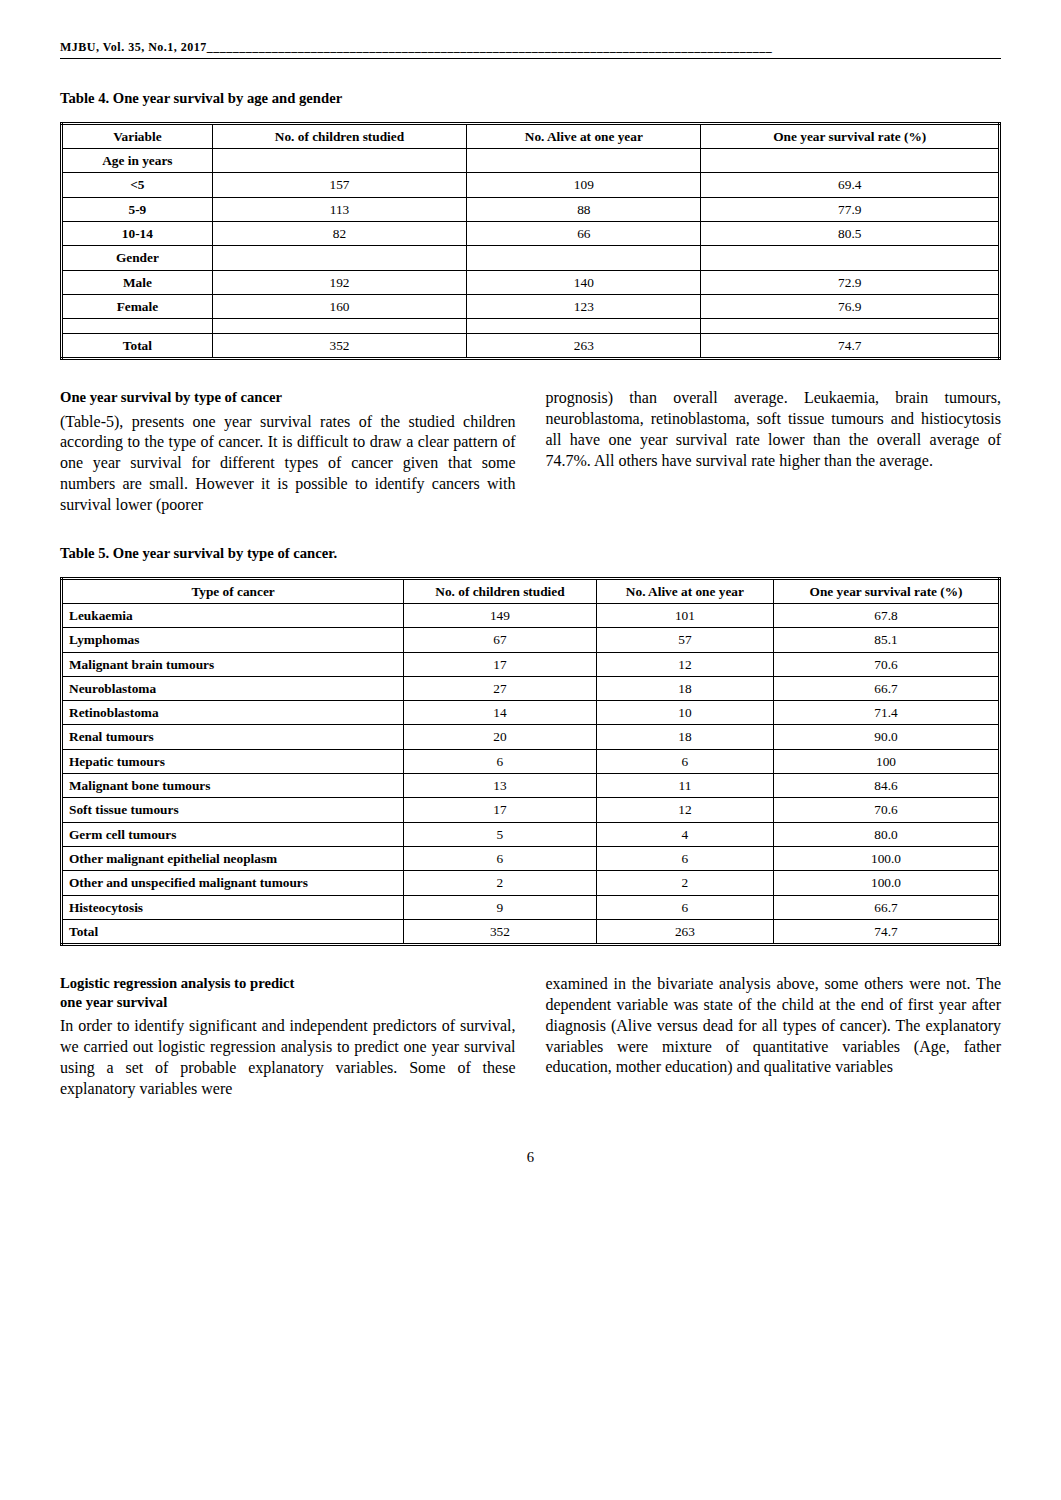MJBU, Vol. 35, No.1, 2017_______________________________________________________________________________________
Table 4. One year survival by age and gender
| Variable | No. of children studied | No. Alive at one year | One year survival rate (%) |
| --- | --- | --- | --- |
| Age in years | | | |
| <5 | 157 | 109 | 69.4 |
| 5-9 | 113 | 88 | 77.9 |
| 10-14 | 82 | 66 | 80.5 |
| Gender | | | |
| Male | 192 | 140 | 72.9 |
| Female | 160 | 123 | 76.9 |
| Total | 352 | 263 | 74.7 |
One year survival by type of cancer
(Table-5), presents one year survival rates of the studied children according to the type of cancer. It is difficult to draw a clear pattern of one year survival for different types of cancer given that some numbers are small. However it is possible to identify cancers with survival lower (poorer
prognosis) than overall average. Leukaemia, brain tumours, neuroblastoma, retinoblastoma, soft tissue tumours and histiocytosis all have one year survival rate lower than the overall average of 74.7%. All others have survival rate higher than the average.
Table 5. One year survival by type of cancer.
| Type of cancer | No. of children studied | No. Alive at one year | One year survival rate (%) |
| --- | --- | --- | --- |
| Leukaemia | 149 | 101 | 67.8 |
| Lymphomas | 67 | 57 | 85.1 |
| Malignant brain tumours | 17 | 12 | 70.6 |
| Neuroblastoma | 27 | 18 | 66.7 |
| Retinoblastoma | 14 | 10 | 71.4 |
| Renal tumours | 20 | 18 | 90.0 |
| Hepatic tumours | 6 | 6 | 100 |
| Malignant bone tumours | 13 | 11 | 84.6 |
| Soft tissue tumours | 17 | 12 | 70.6 |
| Germ cell tumours | 5 | 4 | 80.0 |
| Other malignant epithelial neoplasm | 6 | 6 | 100.0 |
| Other and unspecified malignant tumours | 2 | 2 | 100.0 |
| Histeocytosis | 9 | 6 | 66.7 |
| Total | 352 | 263 | 74.7 |
Logistic regression analysis to predict
one year survival
In order to identify significant and independent predictors of survival, we carried out logistic regression analysis to predict one year survival using a set of probable explanatory variables. Some of these explanatory variables were
examined in the bivariate analysis above, some others were not. The dependent variable was state of the child at the end of first year after diagnosis (Alive versus dead for all types of cancer). The explanatory variables were mixture of quantitative variables (Age, father education, mother education) and qualitative variables
6